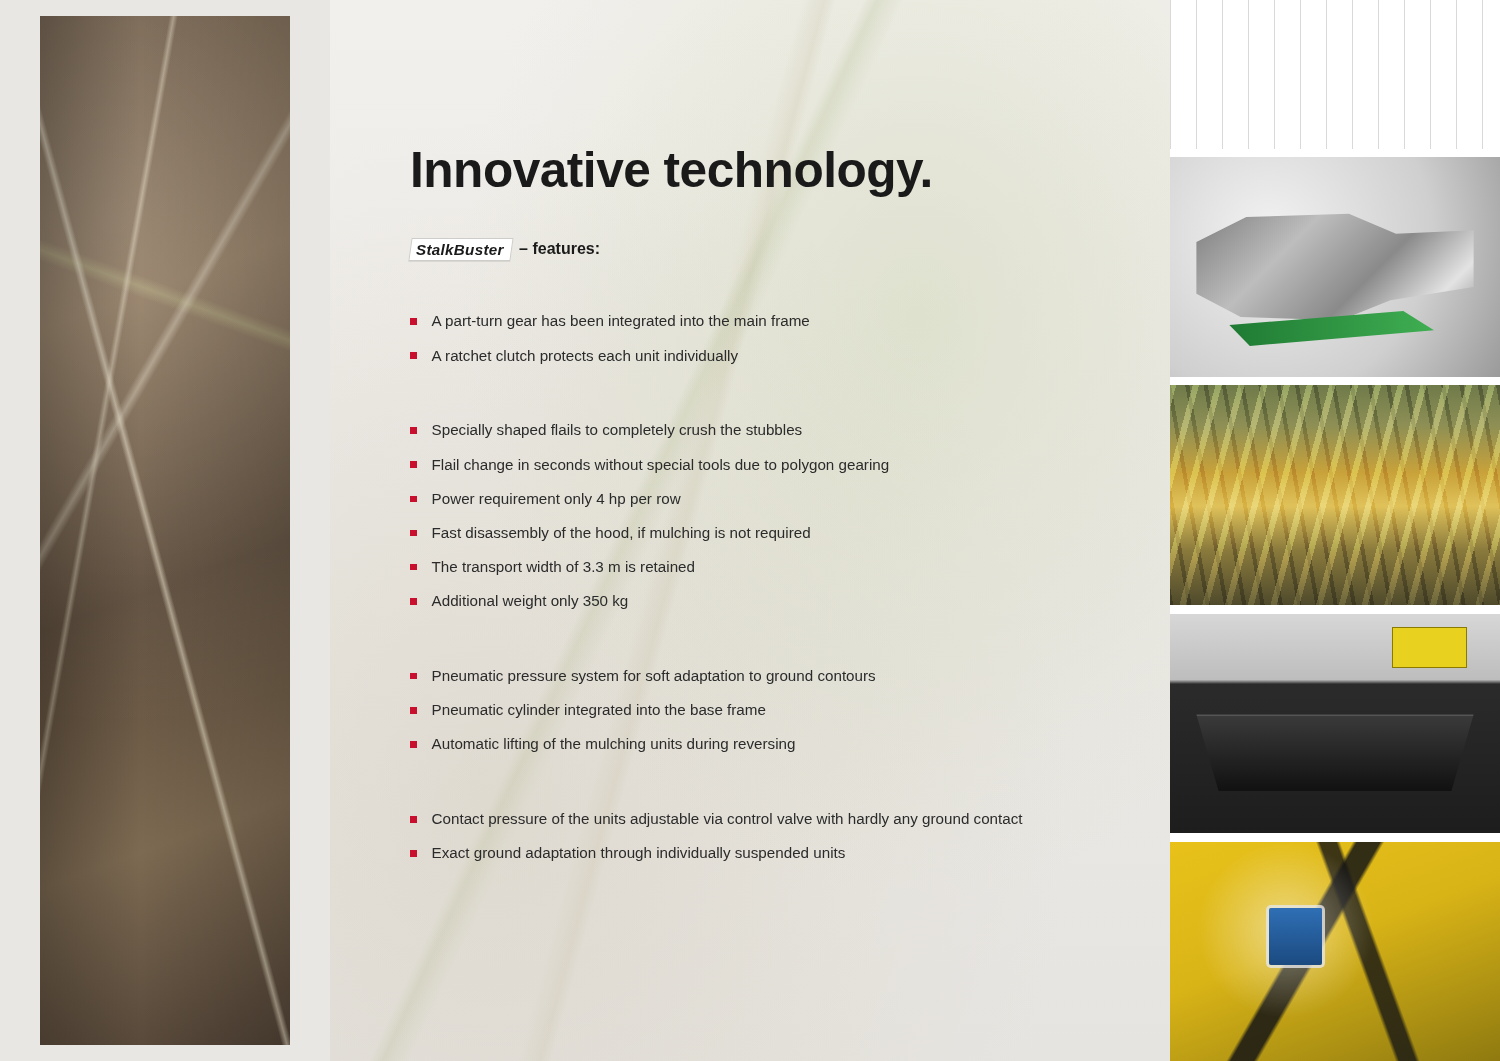Innovative technology.
StalkBuster – features:
A part-turn gear has been integrated into the main frame
A ratchet clutch protects each unit individually
Specially shaped flails to completely crush the stubbles
Flail change in seconds without special tools due to polygon gearing
Power requirement only 4 hp per row
Fast disassembly of the hood, if mulching is not required
The transport width of 3.3 m is retained
Additional weight only 350 kg
Pneumatic pressure system for soft adaptation to ground contours
Pneumatic cylinder integrated into the base frame
Automatic lifting of the mulching units during reversing
Contact pressure of the units adjustable via control valve with hardly any ground contact
Exact ground adaptation through individually suspended units